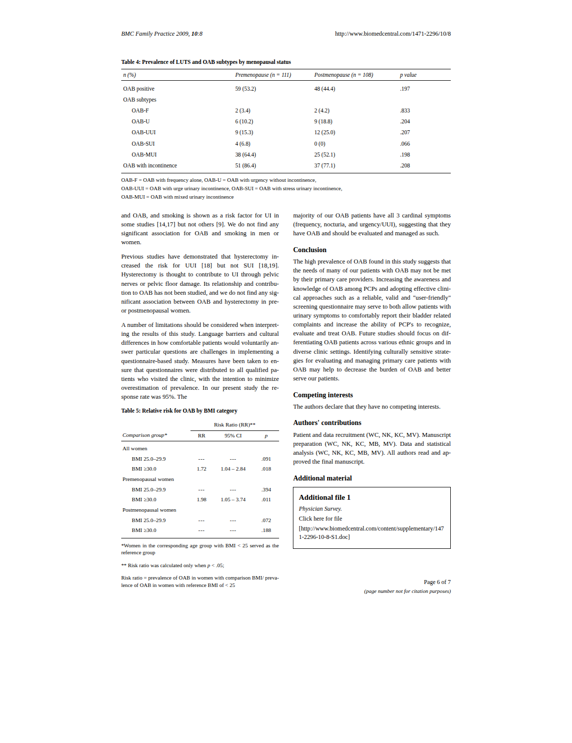BMC Family Practice 2009, 10:8
http://www.biomedcentral.com/1471-2296/10/8
Table 4: Prevalence of LUTS and OAB subtypes by menopausal status
| n (%) | Premenopause ( n = 111) | Postmenopause ( n = 108) | p value |
| --- | --- | --- | --- |
| OAB positive | 59 (53.2) | 48 (44.4) | .197 |
| OAB subtypes | | | |
| OAB-F | 2 (3.4) | 2 (4.2) | .833 |
| OAB-U | 6 (10.2) | 9 (18.8) | .204 |
| OAB-UUI | 9 (15.3) | 12 (25.0) | .207 |
| OAB-SUI | 4 (6.8) | 0 (0) | .066 |
| OAB-MUI | 38 (64.4) | 25 (52.1) | .198 |
| OAB with incontinence | 51 (86.4) | 37 (77.1) | .208 |
OAB-F = OAB with frequency alone, OAB-U = OAB with urgency without incontinence,
OAB-UUI = OAB with urge urinary incontinence, OAB-SUI = OAB with stress urinary incontinence,
OAB-MUI = OAB with mixed urinary incontinence
and OAB, and smoking is shown as a risk factor for UI in some studies [14,17] but not others [9]. We do not find any significant association for OAB and smoking in men or women.
Previous studies have demonstrated that hysterectomy increased the risk for UUI [18] but not SUI [18,19]. Hysterectomy is thought to contribute to UI through pelvic nerves or pelvic floor damage. Its relationship and contribution to OAB has not been studied, and we do not find any significant association between OAB and hysterectomy in pre- or postmenopausal women.
A number of limitations should be considered when interpreting the results of this study. Language barriers and cultural differences in how comfortable patients would voluntarily answer particular questions are challenges in implementing a questionnaire-based study. Measures have been taken to ensure that questionnaires were distributed to all qualified patients who visited the clinic, with the intention to minimize overestimation of prevalence. In our present study the response rate was 95%. The
Table 5: Relative risk for OAB by BMI category
| | Risk Ratio (RR)** |
| Comparison group* | RR | 95% CI | p |
| All women | | | |
| BMI 25.0–29.9 | --- | --- | .091 |
| BMI ≥30.0 | 1.72 | 1.04 – 2.84 | .018 |
| Premenopausal women | | | |
| BMI 25.0–29.9 | --- | --- | .394 |
| BMI ≥30.0 | 1.98 | 1.05 – 3.74 | .011 |
| Postmenopausal women | | | |
| BMI 25.0–29.9 | --- | --- | .072 |
| BMI ≥30.0 | --- | --- | .188 |
*Women in the corresponding age group with BMI < 25 served as the reference group
** Risk ratio was calculated only when p < .05;
Risk ratio = prevalence of OAB in women with comparison BMI/ prevalence of OAB in women with reference BMI of < 25
majority of our OAB patients have all 3 cardinal symptoms (frequency, nocturia, and urgency/UUI), suggesting that they have OAB and should be evaluated and managed as such.
Conclusion
The high prevalence of OAB found in this study suggests that the needs of many of our patients with OAB may not be met by their primary care providers. Increasing the awareness and knowledge of OAB among PCPs and adopting effective clinical approaches such as a reliable, valid and "user-friendly" screening questionnaire may serve to both allow patients with urinary symptoms to comfortably report their bladder related complaints and increase the ability of PCP's to recognize, evaluate and treat OAB. Future studies should focus on differentiating OAB patients across various ethnic groups and in diverse clinic settings. Identifying culturally sensitive strategies for evaluating and managing primary care patients with OAB may help to decrease the burden of OAB and better serve our patients.
Competing interests
The authors declare that they have no competing interests.
Authors' contributions
Patient and data recruitment (WC, NK, KC, MV). Manuscript preparation (WC, NK, KC, MB, MV). Data and statistical analysis (WC, NK, KC, MB, MV). All authors read and approved the final manuscript.
Additional material
Additional file 1
Physician Survey.
Click here for file
[http://www.biomedcentral.com/content/supplementary/1471-2296-10-8-S1.doc]
Page 6 of 7
(page number not for citation purposes)